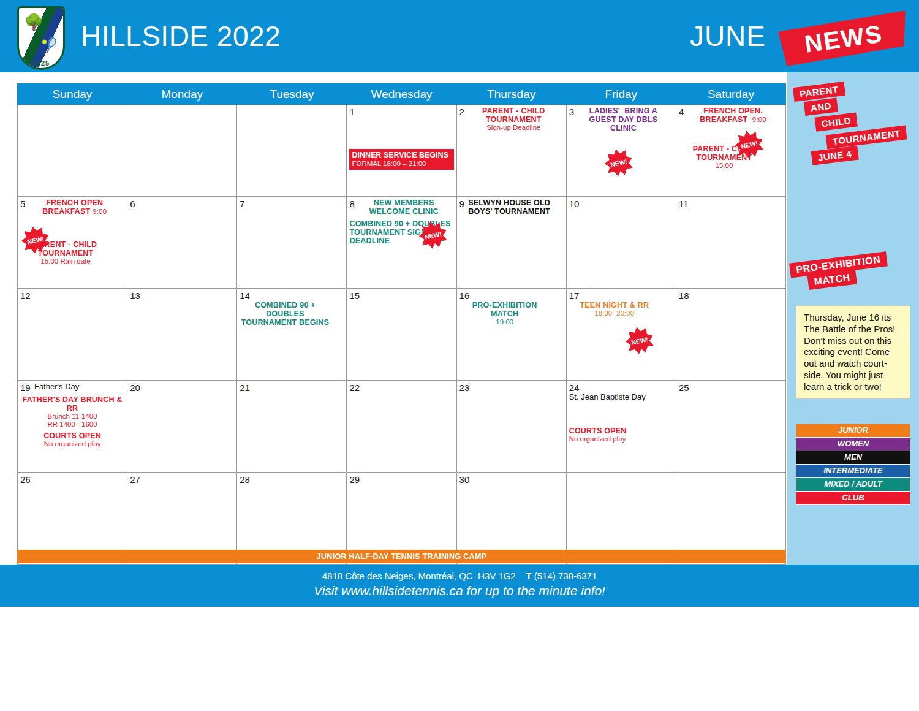🌳
🎾
1925
HILLSIDE 2022
JUNE
NEWS
| Sunday | Monday | Tuesday | Wednesday | Thursday | Friday | Saturday |
| --- | --- | --- | --- | --- | --- | --- |
| | | | 1 DINNER SERVICE BEGINS FORMAL 18:00 – 21:00 | 2 PARENT - CHILD TOURNAMENT Sign-up Deadline | 3 LADIES' BRING A GUEST DAY DBLS CLINIC NEW! | 4 FRENCH OPEN. BREAKFAST 9:00 NEW! PARENT - CHILD TOURNAMENT 15:00 |
| 5 FRENCH OPEN BREAKFAST 9:00 NEW! PARENT - CHILD TOURNAMENT 15:00 Rain date | 6 | 7 | 8 NEW MEMBERS WELCOME CLINIC NEW! COMBINED 90 + DOUBLES TOURNAMENT SIGN-UP DEADLINE | 9 SELWYN HOUSE OLD BOYS' TOURNAMENT | 10 | 11 |
| 12 | 13 | 14 COMBINED 90 + DOUBLES TOURNAMENT BEGINS | 15 | 16 PRO-EXHIBITION MATCH 19:00 | 17 TEEN NIGHT & RR 18:30 -20:00 NEW! | 18 |
| 19 Father's Day FATHER'S DAY BRUNCH & RR Brunch 11-1400 RR 1400 - 1600 COURTS OPEN No organized play | 20 | 21 | 22 | 23 | 24 St. Jean Baptiste Day COURTS OPEN No organized play | 25 |
| 26 | 27 | 28 | 29 | 30 | | |
JUNIOR HALF-DAY TENNIS TRAINING CAMP
PARENT
AND
CHILD
TOURNAMENT
JUNE 4
PRO-EXHIBITION
MATCH
Thursday, June 16 its The Battle of the Pros! Don't miss out on this exciting event! Come out and watch court-side. You might just learn a trick or two!
| JUNIOR |
| WOMEN |
| MEN |
| INTERMEDIATE |
| MIXED / ADULT |
| CLUB |
4818 Côte des Neiges, Montréal, QC H3V 1G2 T (514) 738-6371
Visit www.hillsidetennis.ca for up to the minute info!